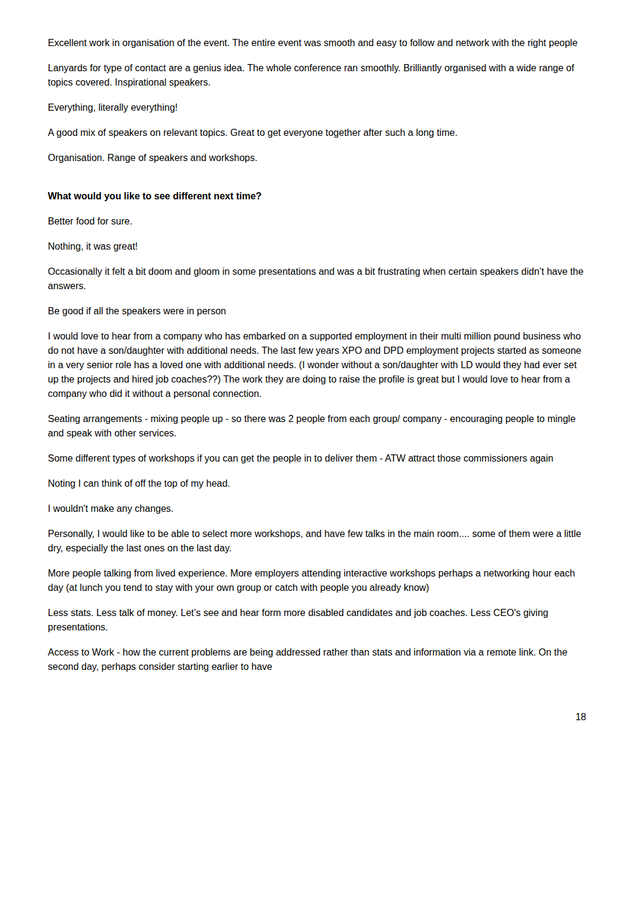Excellent work in organisation of the event. The entire event was smooth and easy to follow and network with the right people
Lanyards for type of contact are a genius idea. The whole conference ran smoothly. Brilliantly organised with a wide range of topics covered. Inspirational speakers.
Everything, literally everything!
A good mix of speakers on relevant topics. Great to get everyone together after such a long time.
Organisation. Range of speakers and workshops.
What would you like to see different next time?
Better food for sure.
Nothing, it was great!
Occasionally it felt a bit doom and gloom in some presentations and was a bit frustrating when certain speakers didn’t have the answers.
Be good if all the speakers were in person
I would love to hear from a company who has embarked on a supported employment in their multi million pound business who do not have a son/daughter with additional needs. The last few years XPO and DPD employment projects started as someone in a very senior role has a loved one with additional needs. (I wonder without a son/daughter with LD would they had ever set up the projects and hired job coaches??) The work they are doing to raise the profile is great but I would love to hear from a company who did it without a personal connection.
Seating arrangements - mixing people up - so there was 2 people from each group/ company - encouraging people to mingle and speak with other services.
Some different types of workshops if you can get the people in to deliver them - ATW attract those commissioners again
Noting I can think of off the top of my head.
I wouldn't make any changes.
Personally, I would like to be able to select more workshops, and have few talks in the main room.... some of them were a little dry, especially the last ones on the last day.
More people talking from lived experience. More employers attending interactive workshops perhaps a networking hour each day (at lunch you tend to stay with your own group or catch with people you already know)
Less stats. Less talk of money. Let’s see and hear form more disabled candidates and job coaches. Less CEO's giving presentations.
Access to Work - how the current problems are being addressed rather than stats and information via a remote link. On the second day, perhaps consider starting earlier to have
18